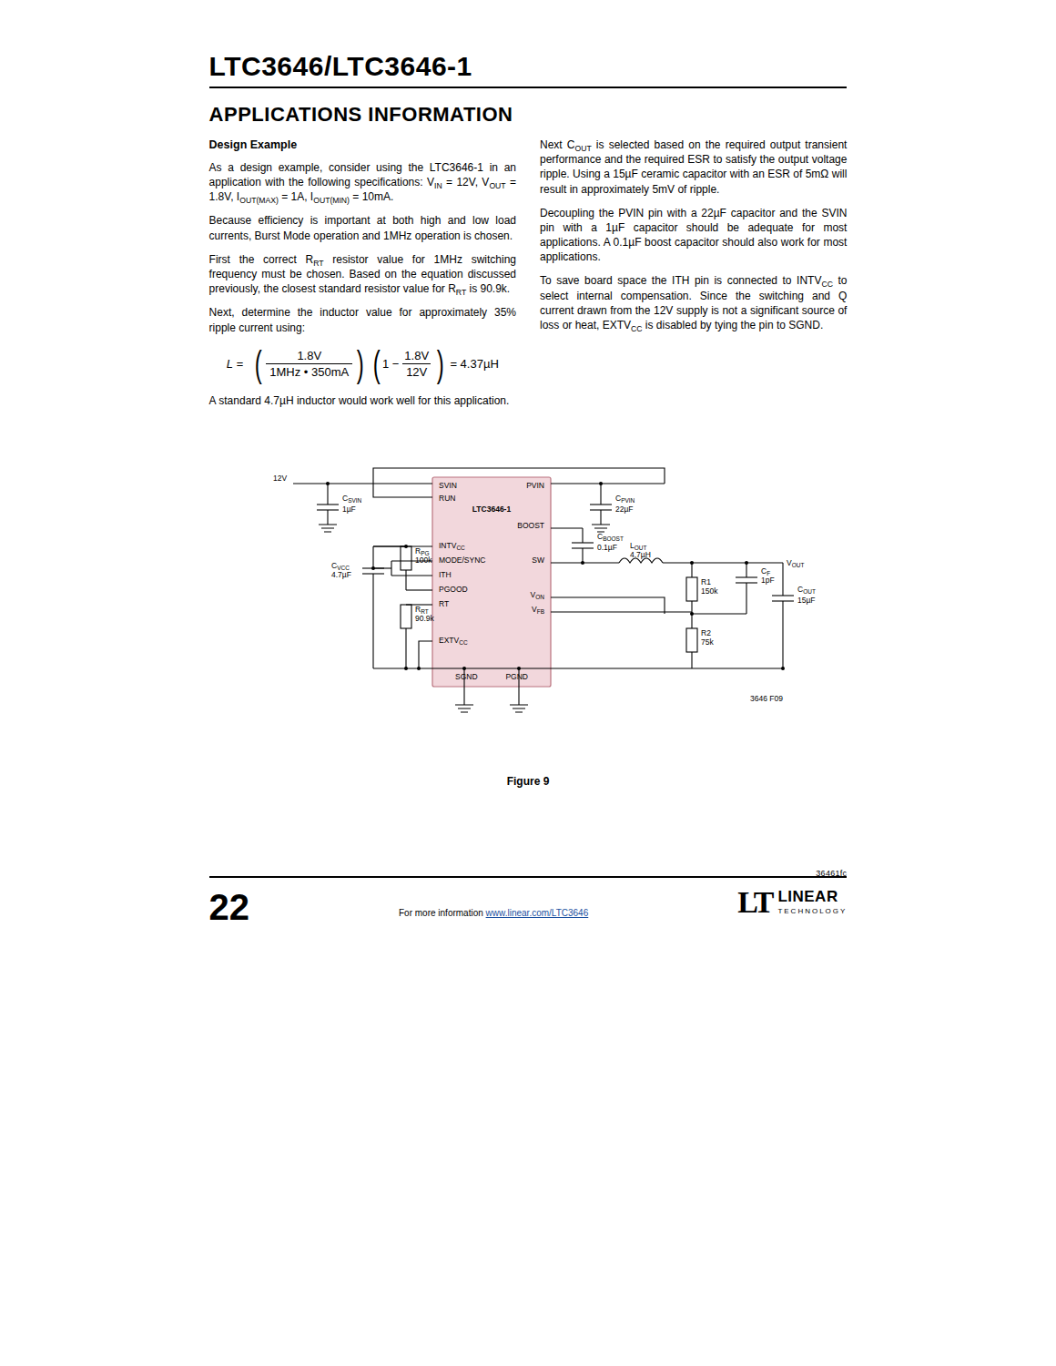LTC3646/LTC3646-1
Applications Information
Design Example
As a design example, consider using the LTC3646-1 in an application with the following specifications: VIN = 12V, VOUT = 1.8V, IOUT(MAX) = 1A, IOUT(MIN) = 10mA.
Because efficiency is important at both high and low load currents, Burst Mode operation and 1MHz operation is chosen.
First the correct RRT resistor value for 1MHz switching frequency must be chosen. Based on the equation discussed previously, the closest standard resistor value for RRT is 90.9k.
Next, determine the inductor value for approximately 35% ripple current using:
L = ( 1.8V 1MHz • 350mA ) ( 1 − 1.8V 12V ) = 4.37µH
A standard 4.7µH inductor would work well for this application.
Next COUT is selected based on the required output transient performance and the required ESR to satisfy the output voltage ripple. Using a 15µF ceramic capacitor with an ESR of 5mΩ will result in approximately 5mV of ripple.
Decoupling the PVIN pin with a 22µF capacitor and the SVIN pin with a 1µF capacitor should be adequate for most applications. A 0.1µF boost capacitor should also work for most applications.
To save board space the ITH pin is connected to INTVCC to select internal compensation. Since the switching and Q current drawn from the 12V supply is not a significant source of loss or heat, EXTVCC is disabled by tying the pin to SGND.
LTC3646-1 SVIN RUN INTVCC MODE/SYNC ITH PGOOD RT EXTVCC SGND PVIN BOOST SW VON VFB PGND 12V CSVIN 1µF CPVIN 22µF CBOOST 0.1µF LOUT 4.7µH VOUT R1 150k CF 1pF R2 75k COUT 15µF CVCC 4.7µF RPG 100k RRT 90.9k 3646 F09
Figure 9
36461fc
22
For more information www.linear.com/LTC3646
LT LINEAR
TECHNOLOGY